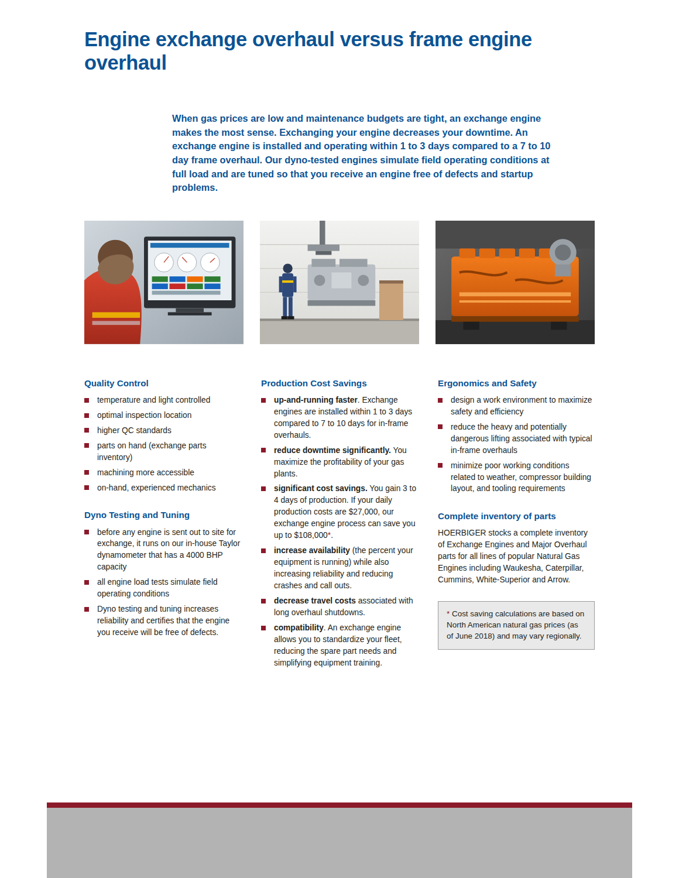Engine exchange overhaul versus frame engine overhaul
When gas prices are low and maintenance budgets are tight, an exchange engine makes the most sense. Exchanging your engine decreases your downtime. An exchange engine is installed and operating within 1 to 3 days compared to a 7 to 10 day frame overhaul. Our dyno-tested engines simulate field operating conditions at full load and are tuned so that you receive an engine free of defects and startup problems.
Quality Control
temperature and light controlled
optimal inspection location
higher QC standards
parts on hand (exchange parts inventory)
machining more accessible
on-hand, experienced mechanics
Dyno Testing and Tuning
before any engine is sent out to site for exchange, it runs on our in-house Taylor dynamometer that has a 4000 BHP capacity
all engine load tests simulate field operating conditions
Dyno testing and tuning increases reliability and certifies that the engine you receive will be free of defects.
Production Cost Savings
up-and-running faster. Exchange engines are installed within 1 to 3 days compared to 7 to 10 days for in-frame overhauls.
reduce downtime significantly. You maximize the profitability of your gas plants.
significant cost savings. You gain 3 to 4 days of production. If your daily production costs are $27,000, our exchange engine process can save you up to $108,000*.
increase availability (the percent your equipment is running) while also increasing reliability and reducing crashes and call outs.
decrease travel costs associated with long overhaul shutdowns.
compatibility. An exchange engine allows you to standardize your fleet, reducing the spare part needs and simplifying equipment training.
Ergonomics and Safety
design a work environment to maximize safety and efficiency
reduce the heavy and potentially dangerous lifting associated with typical in-frame overhauls
minimize poor working conditions related to weather, compressor building layout, and tooling requirements
Complete inventory of parts
HOERBIGER stocks a complete inventory of Exchange Engines and Major Overhaul parts for all lines of popular Natural Gas Engines including Waukesha, Caterpillar, Cummins, White-Superior and Arrow.
* Cost saving calculations are based on North American natural gas prices (as of June 2018) and may vary regionally.